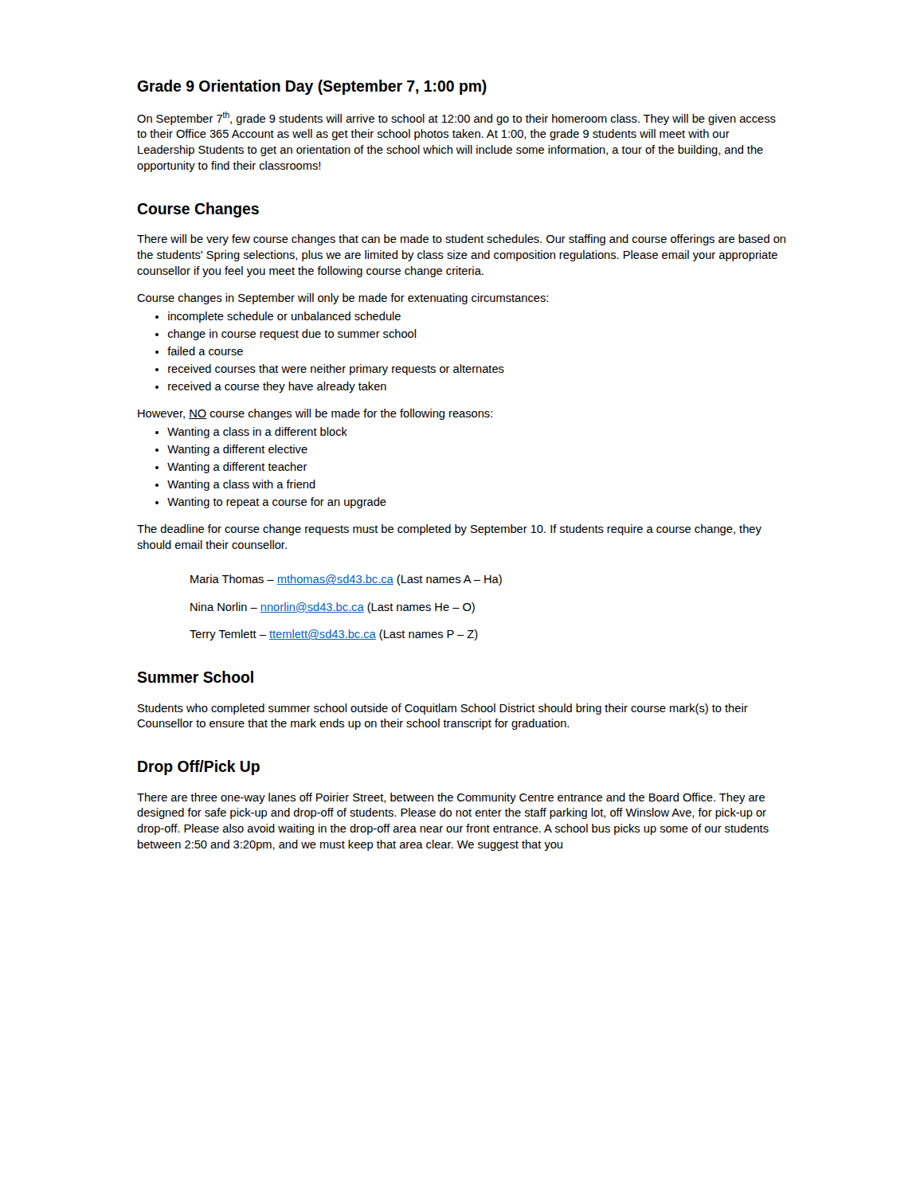Grade 9 Orientation Day (September 7, 1:00 pm)
On September 7th, grade 9 students will arrive to school at 12:00 and go to their homeroom class. They will be given access to their Office 365 Account as well as get their school photos taken. At 1:00, the grade 9 students will meet with our Leadership Students to get an orientation of the school which will include some information, a tour of the building, and the opportunity to find their classrooms!
Course Changes
There will be very few course changes that can be made to student schedules. Our staffing and course offerings are based on the students' Spring selections, plus we are limited by class size and composition regulations. Please email your appropriate counsellor if you feel you meet the following course change criteria.
Course changes in September will only be made for extenuating circumstances:
incomplete schedule or unbalanced schedule
change in course request due to summer school
failed a course
received courses that were neither primary requests or alternates
received a course they have already taken
However, NO course changes will be made for the following reasons:
Wanting a class in a different block
Wanting a different elective
Wanting a different teacher
Wanting a class with a friend
Wanting to repeat a course for an upgrade
The deadline for course change requests must be completed by September 10. If students require a course change, they should email their counsellor.
Maria Thomas – mthomas@sd43.bc.ca (Last names A – Ha)
Nina Norlin – nnorlin@sd43.bc.ca (Last names He – O)
Terry Temlett – ttemlett@sd43.bc.ca (Last names P – Z)
Summer School
Students who completed summer school outside of Coquitlam School District should bring their course mark(s) to their Counsellor to ensure that the mark ends up on their school transcript for graduation.
Drop Off/Pick Up
There are three one-way lanes off Poirier Street, between the Community Centre entrance and the Board Office. They are designed for safe pick-up and drop-off of students. Please do not enter the staff parking lot, off Winslow Ave, for pick-up or drop-off. Please also avoid waiting in the drop-off area near our front entrance. A school bus picks up some of our students between 2:50 and 3:20pm, and we must keep that area clear. We suggest that you